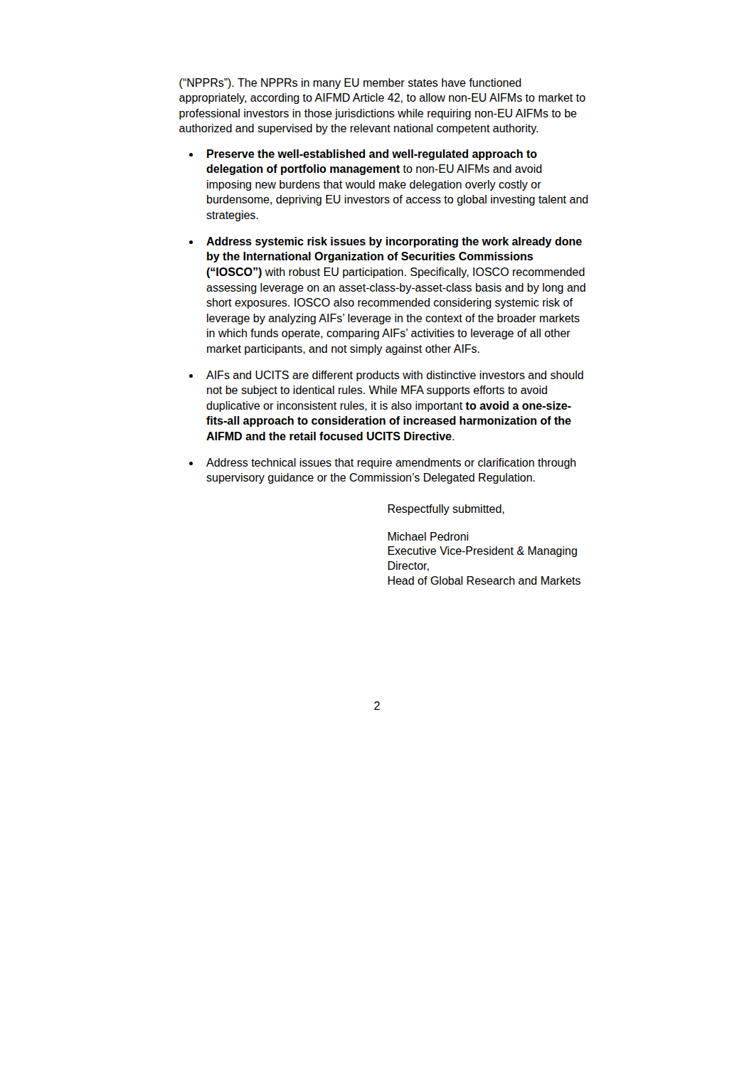(“NPPRs”). The NPPRs in many EU member states have functioned appropriately, according to AIFMD Article 42, to allow non-EU AIFMs to market to professional investors in those jurisdictions while requiring non-EU AIFMs to be authorized and supervised by the relevant national competent authority.
Preserve the well-established and well-regulated approach to delegation of portfolio management to non-EU AIFMs and avoid imposing new burdens that would make delegation overly costly or burdensome, depriving EU investors of access to global investing talent and strategies.
Address systemic risk issues by incorporating the work already done by the International Organization of Securities Commissions (“IOSCO”) with robust EU participation. Specifically, IOSCO recommended assessing leverage on an asset-class-by-asset-class basis and by long and short exposures. IOSCO also recommended considering systemic risk of leverage by analyzing AIFs’ leverage in the context of the broader markets in which funds operate, comparing AIFs’ activities to leverage of all other market participants, and not simply against other AIFs.
AIFs and UCITS are different products with distinctive investors and should not be subject to identical rules. While MFA supports efforts to avoid duplicative or inconsistent rules, it is also important to avoid a one-size-fits-all approach to consideration of increased harmonization of the AIFMD and the retail focused UCITS Directive.
Address technical issues that require amendments or clarification through supervisory guidance or the Commission’s Delegated Regulation.
Respectfully submitted,
Michael Pedroni
Executive Vice-President & Managing Director,
Head of Global Research and Markets
2